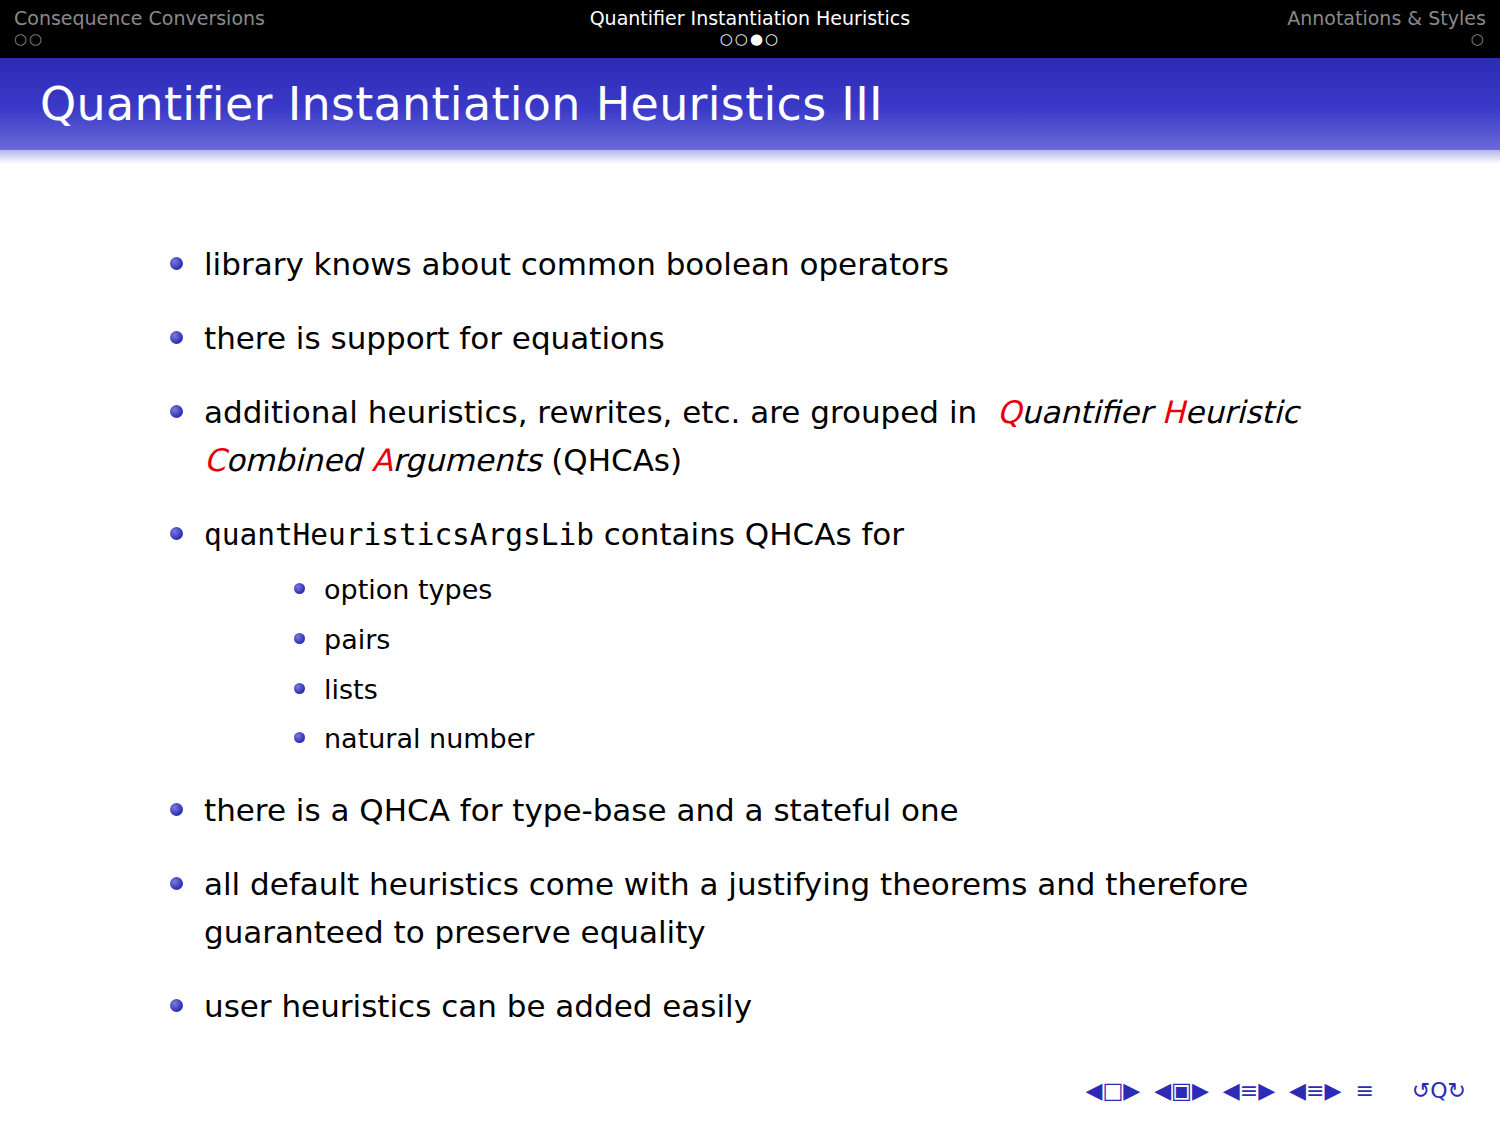Consequence Conversions ○○
Quantifier Instantiation Heuristics ○○●○
Annotations & Styles ○
Quantifier Instantiation Heuristics III
library knows about common boolean operators
there is support for equations
additional heuristics, rewrites, etc. are grouped in Quantifier Heuristic Combined Arguments (QHCAs)
quantHeuristicsArgsLib contains QHCAs for
option types
pairs
lists
natural number
there is a QHCA for type-base and a stateful one
all default heuristics come with a justifying theorems and therefore guaranteed to preserve equality
user heuristics can be added easily
◀​□​▶ ◀​▣​▶ ◀​≡​▶ ◀​≡​▶ ≡ ↺​​Q​​↻